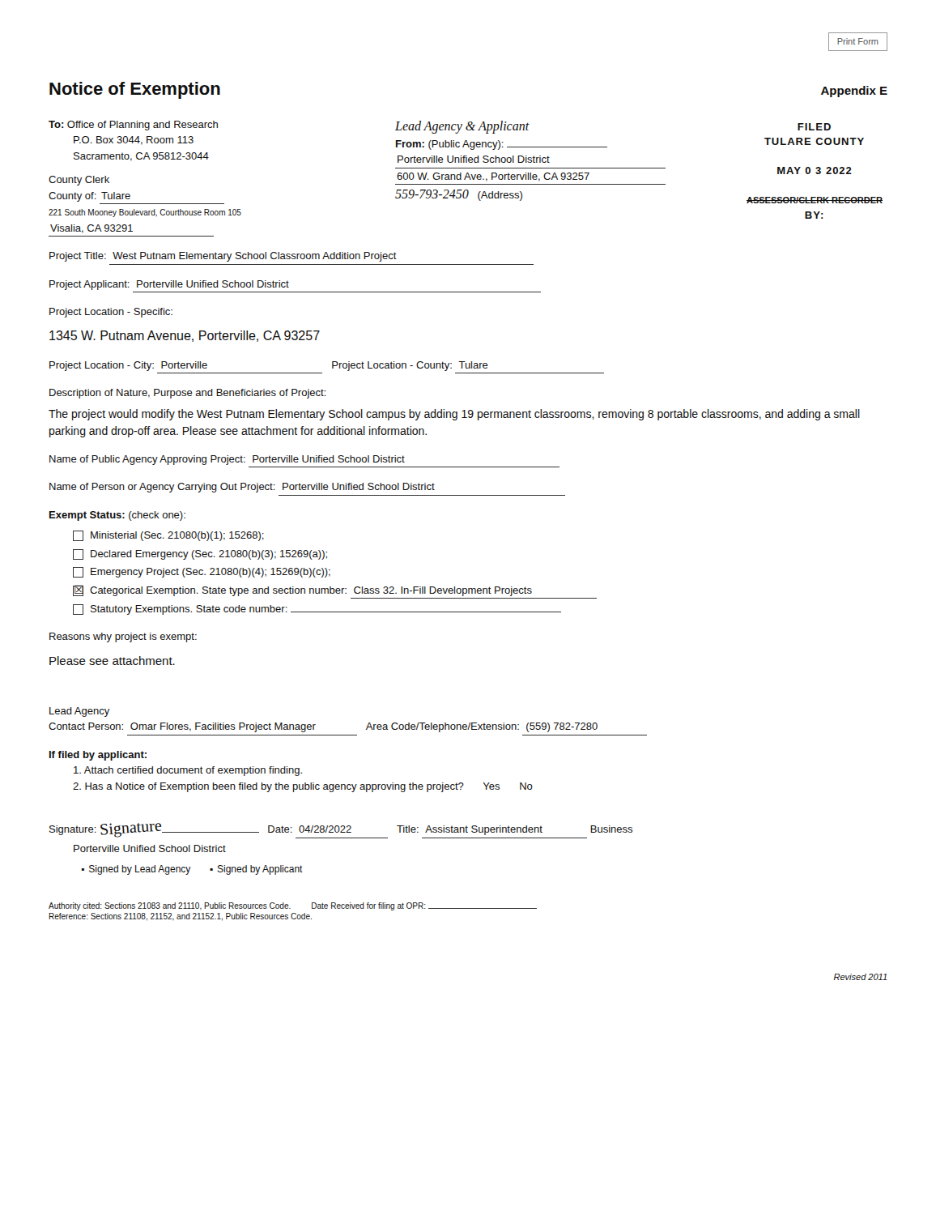Print Form
Notice of Exemption
Appendix E
To: Office of Planning and Research
P.O. Box 3044, Room 113
Sacramento, CA 95812-3044
County Clerk
County of: Tulare
221 South Mooney Boulevard, Courthouse Room 105
Visalia, CA 93291
Lead Agency & Applicant
From: (Public Agency):
Porterville Unified School District
600 W. Grand Ave., Porterville, CA 93257
559-793-2450 (Address)
FILED
TULARE COUNTY
MAY 0 3 2022
ASSESSOR/CLERK RECORDER
BY:
Project Title: West Putnam Elementary School Classroom Addition Project
Project Applicant: Porterville Unified School District
Project Location - Specific:
1345 W. Putnam Avenue, Porterville, CA 93257
Project Location - City: Porterville Project Location - County: Tulare
Description of Nature, Purpose and Beneficiaries of Project:
The project would modify the West Putnam Elementary School campus by adding 19 permanent classrooms, removing 8 portable classrooms, and adding a small parking and drop-off area. Please see attachment for additional information.
Name of Public Agency Approving Project: Porterville Unified School District
Name of Person or Agency Carrying Out Project: Porterville Unified School District
Exempt Status: (check one):
Ministerial (Sec. 21080(b)(1); 15268);
Declared Emergency (Sec. 21080(b)(3); 15269(a));
Emergency Project (Sec. 21080(b)(4); 15269(b)(c));
Categorical Exemption. State type and section number: Class 32. In-Fill Development Projects
Statutory Exemptions. State code number:
Reasons why project is exempt:
Please see attachment.
Lead Agency
Contact Person: Omar Flores, Facilities Project Manager Area Code/Telephone/Extension: (559) 782-7280
If filed by applicant:
1. Attach certified document of exemption finding.
2. Has a Notice of Exemption been filed by the public agency approving the project? Yes No
Signature: Signature Date: 04/28/2022 Title: Assistant Superintendent Business
Porterville Unified School District
Signed by Lead Agency Signed by Applicant
Authority cited: Sections 21083 and 21110, Public Resources Code. Date Received for filing at OPR:
Reference: Sections 21108, 21152, and 21152.1, Public Resources Code.
Revised 2011